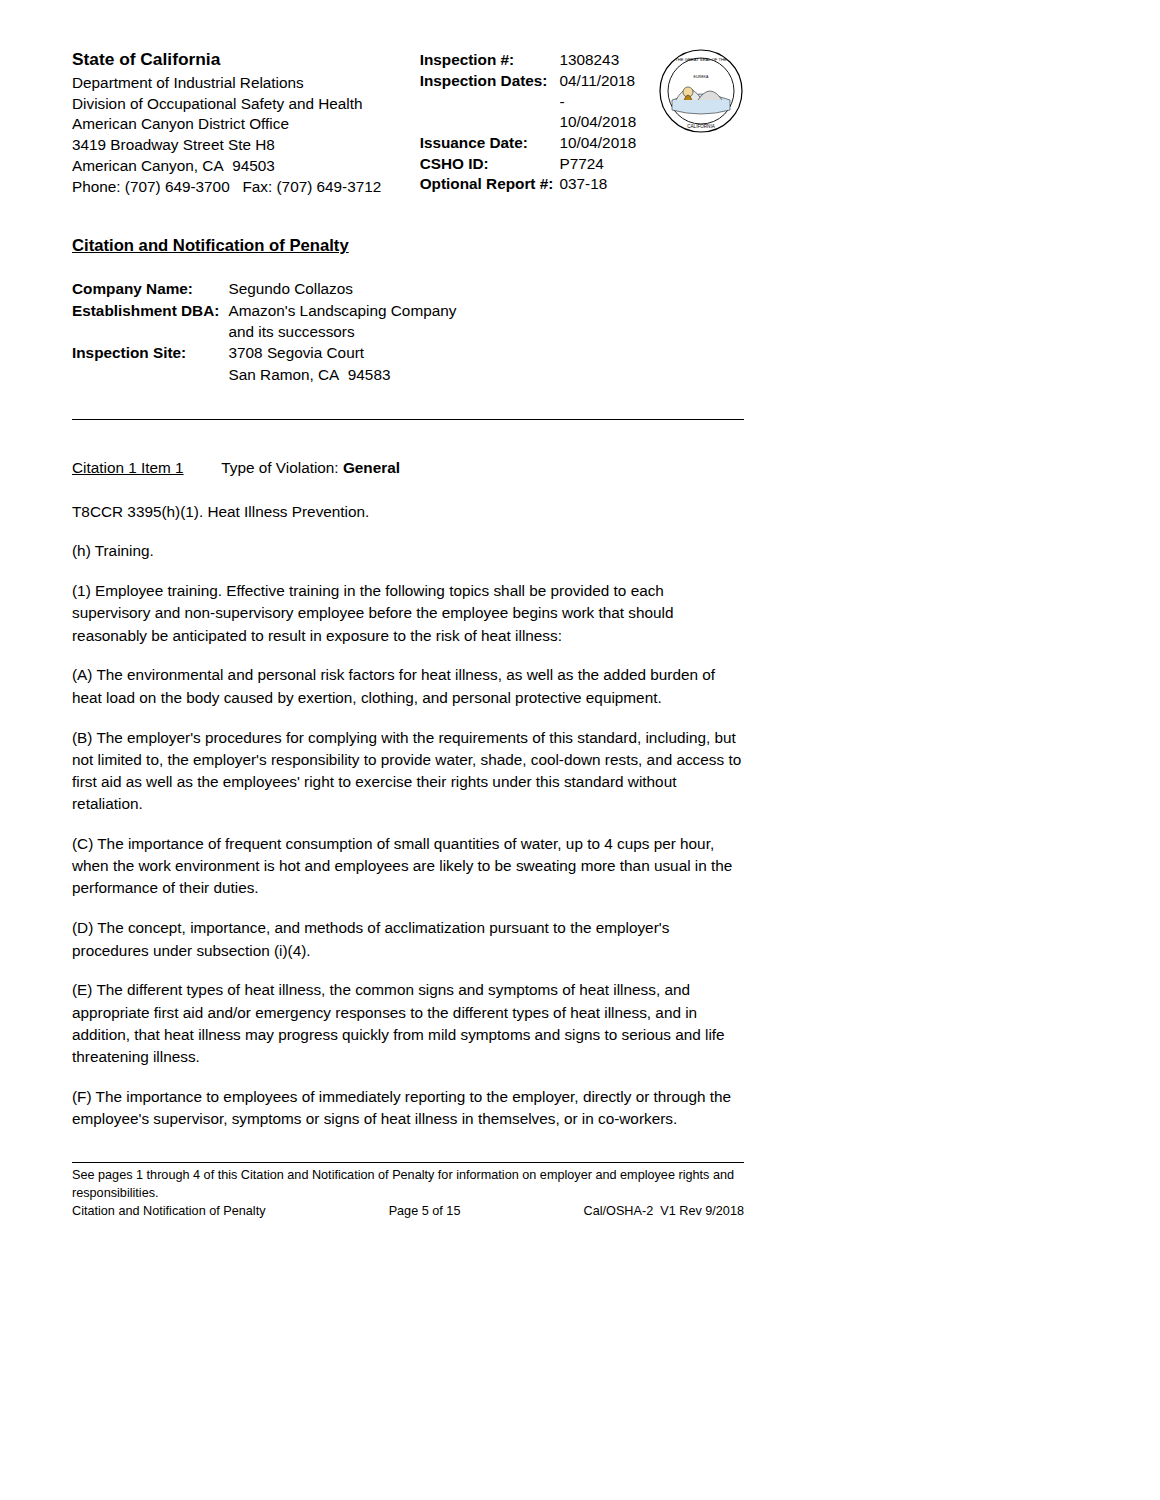State of California
Department of Industrial Relations
Division of Occupational Safety and Health
American Canyon District Office
3419 Broadway Street Ste H8
American Canyon, CA 94503
Phone: (707) 649-3700 Fax: (707) 649-3712
| Inspection #: | 1308243 |
| Inspection Dates: | 04/11/2018 - 10/04/2018 |
| Issuance Date: | 10/04/2018 |
| CSHO ID: | P7724 |
| Optional Report #: | 037-18 |
THE GREAT SEAL OF THE CALIFORNIA EUREKA
Citation and Notification of Penalty
| Company Name: | Segundo Collazos |
| Establishment DBA: | Amazon's Landscaping Company and its successors |
| Inspection Site: | 3708 Segovia Court San Ramon, CA 94583 |
Citation 1 Item 1 Type of Violation: General
T8CCR 3395(h)(1). Heat Illness Prevention.
(h) Training.
(1) Employee training. Effective training in the following topics shall be provided to each supervisory and non-supervisory employee before the employee begins work that should reasonably be anticipated to result in exposure to the risk of heat illness:
(A) The environmental and personal risk factors for heat illness, as well as the added burden of heat load on the body caused by exertion, clothing, and personal protective equipment.
(B) The employer's procedures for complying with the requirements of this standard, including, but not limited to, the employer's responsibility to provide water, shade, cool-down rests, and access to first aid as well as the employees' right to exercise their rights under this standard without retaliation.
(C) The importance of frequent consumption of small quantities of water, up to 4 cups per hour, when the work environment is hot and employees are likely to be sweating more than usual in the performance of their duties.
(D) The concept, importance, and methods of acclimatization pursuant to the employer's procedures under subsection (i)(4).
(E) The different types of heat illness, the common signs and symptoms of heat illness, and appropriate first aid and/or emergency responses to the different types of heat illness, and in addition, that heat illness may progress quickly from mild symptoms and signs to serious and life threatening illness.
(F) The importance to employees of immediately reporting to the employer, directly or through the employee's supervisor, symptoms or signs of heat illness in themselves, or in co-workers.
See pages 1 through 4 of this Citation and Notification of Penalty for information on employer and employee rights and responsibilities.
Citation and Notification of Penalty Page 5 of 15 Cal/OSHA-2 V1 Rev 9/2018